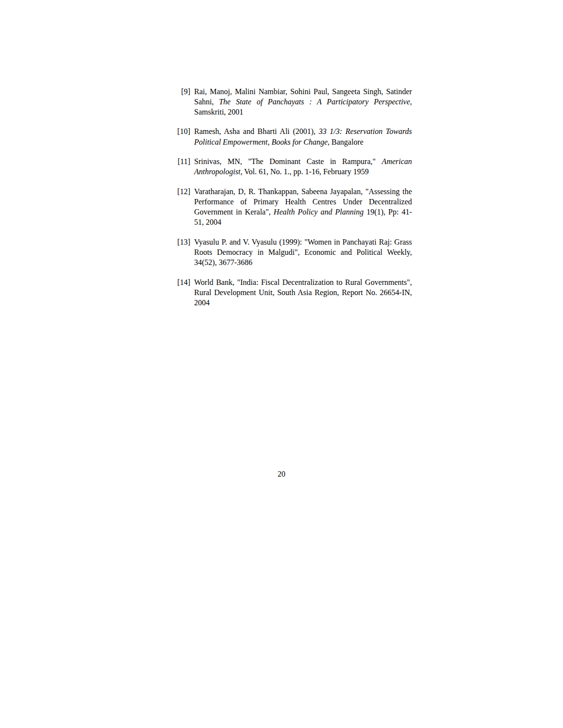[9] Rai, Manoj, Malini Nambiar, Sohini Paul, Sangeeta Singh, Satinder Sahni, The State of Panchayats : A Participatory Perspective, Samskriti, 2001
[10] Ramesh, Asha and Bharti Ali (2001), 33 1/3: Reservation Towards Political Empowerment, Books for Change, Bangalore
[11] Srinivas, MN, "The Dominant Caste in Rampura," American Anthropologist, Vol. 61, No. 1., pp. 1-16, February 1959
[12] Varatharajan, D, R. Thankappan, Sabeena Jayapalan, "Assessing the Performance of Primary Health Centres Under Decentralized Government in Kerala", Health Policy and Planning 19(1), Pp: 41-51, 2004
[13] Vyasulu P. and V. Vyasulu (1999): "Women in Panchayati Raj: Grass Roots Democracy in Malgudi", Economic and Political Weekly, 34(52), 3677-3686
[14] World Bank, "India: Fiscal Decentralization to Rural Governments", Rural Development Unit, South Asia Region, Report No. 26654-IN, 2004
20